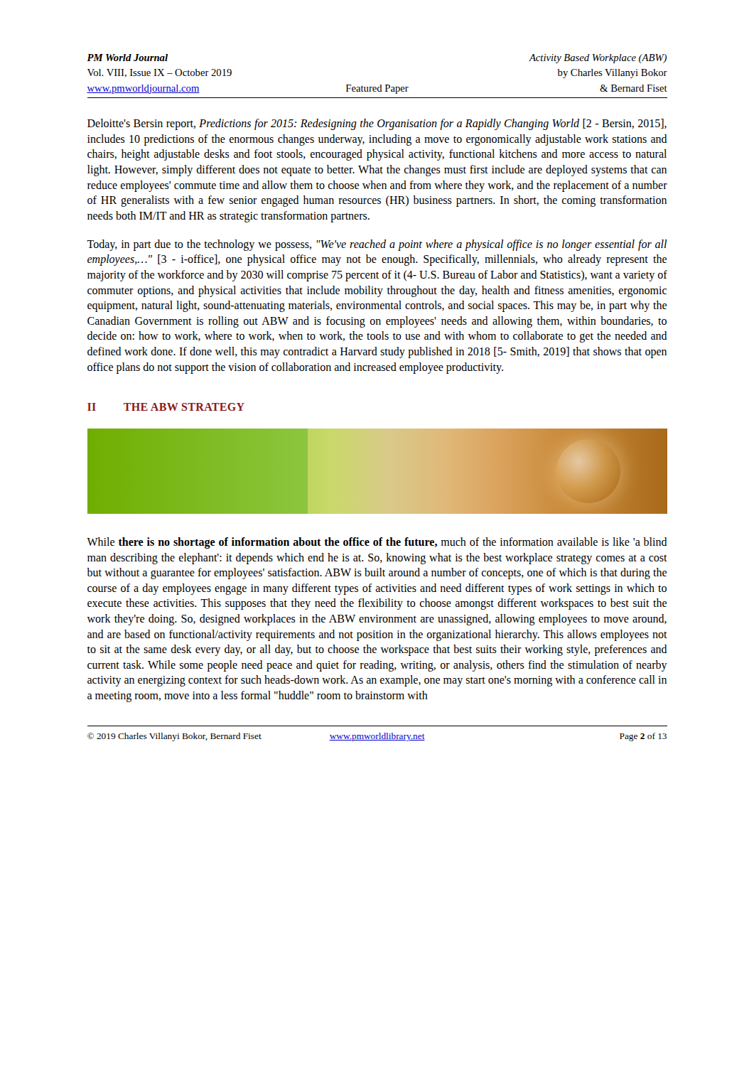PM World Journal
Activity Based Workplace (ABW)
Vol. VIII, Issue IX – October 2019
by Charles Villanyi Bokor
www.pmworldjournal.com
& Bernard Fiset
Featured Paper
Deloitte's Bersin report, Predictions for 2015: Redesigning the Organisation for a Rapidly Changing World [2 - Bersin, 2015], includes 10 predictions of the enormous changes underway, including a move to ergonomically adjustable work stations and chairs, height adjustable desks and foot stools, encouraged physical activity, functional kitchens and more access to natural light. However, simply different does not equate to better. What the changes must first include are deployed systems that can reduce employees' commute time and allow them to choose when and from where they work, and the replacement of a number of HR generalists with a few senior engaged human resources (HR) business partners. In short, the coming transformation needs both IM/IT and HR as strategic transformation partners.
Today, in part due to the technology we possess, "We've reached a point where a physical office is no longer essential for all employees,…" [3 - i-office], one physical office may not be enough. Specifically, millennials, who already represent the majority of the workforce and by 2030 will comprise 75 percent of it (4- U.S. Bureau of Labor and Statistics), want a variety of commuter options, and physical activities that include mobility throughout the day, health and fitness amenities, ergonomic equipment, natural light, sound-attenuating materials, environmental controls, and social spaces. This may be, in part why the Canadian Government is rolling out ABW and is focusing on employees' needs and allowing them, within boundaries, to decide on: how to work, where to work, when to work, the tools to use and with whom to collaborate to get the needed and defined work done. If done well, this may contradict a Harvard study published in 2018 [5- Smith, 2019] that shows that open office plans do not support the vision of collaboration and increased employee productivity.
IITHE ABW STRATEGY
While there is no shortage of information about the office of the future, much of the information available is like 'a blind man describing the elephant': it depends which end he is at. So, knowing what is the best workplace strategy comes at a cost but without a guarantee for employees' satisfaction. ABW is built around a number of concepts, one of which is that during the course of a day employees engage in many different types of activities and need different types of work settings in which to execute these activities. This supposes that they need the flexibility to choose amongst different workspaces to best suit the work they're doing. So, designed workplaces in the ABW environment are unassigned, allowing employees to move around, and are based on functional/activity requirements and not position in the organizational hierarchy. This allows employees not to sit at the same desk every day, or all day, but to choose the workspace that best suits their working style, preferences and current task. While some people need peace and quiet for reading, writing, or analysis, others find the stimulation of nearby activity an energizing context for such heads-down work. As an example, one may start one's morning with a conference call in a meeting room, move into a less formal "huddle" room to brainstorm with
© 2019 Charles Villanyi Bokor, Bernard Fiset
www.pmworldlibrary.net
Page 2 of 13